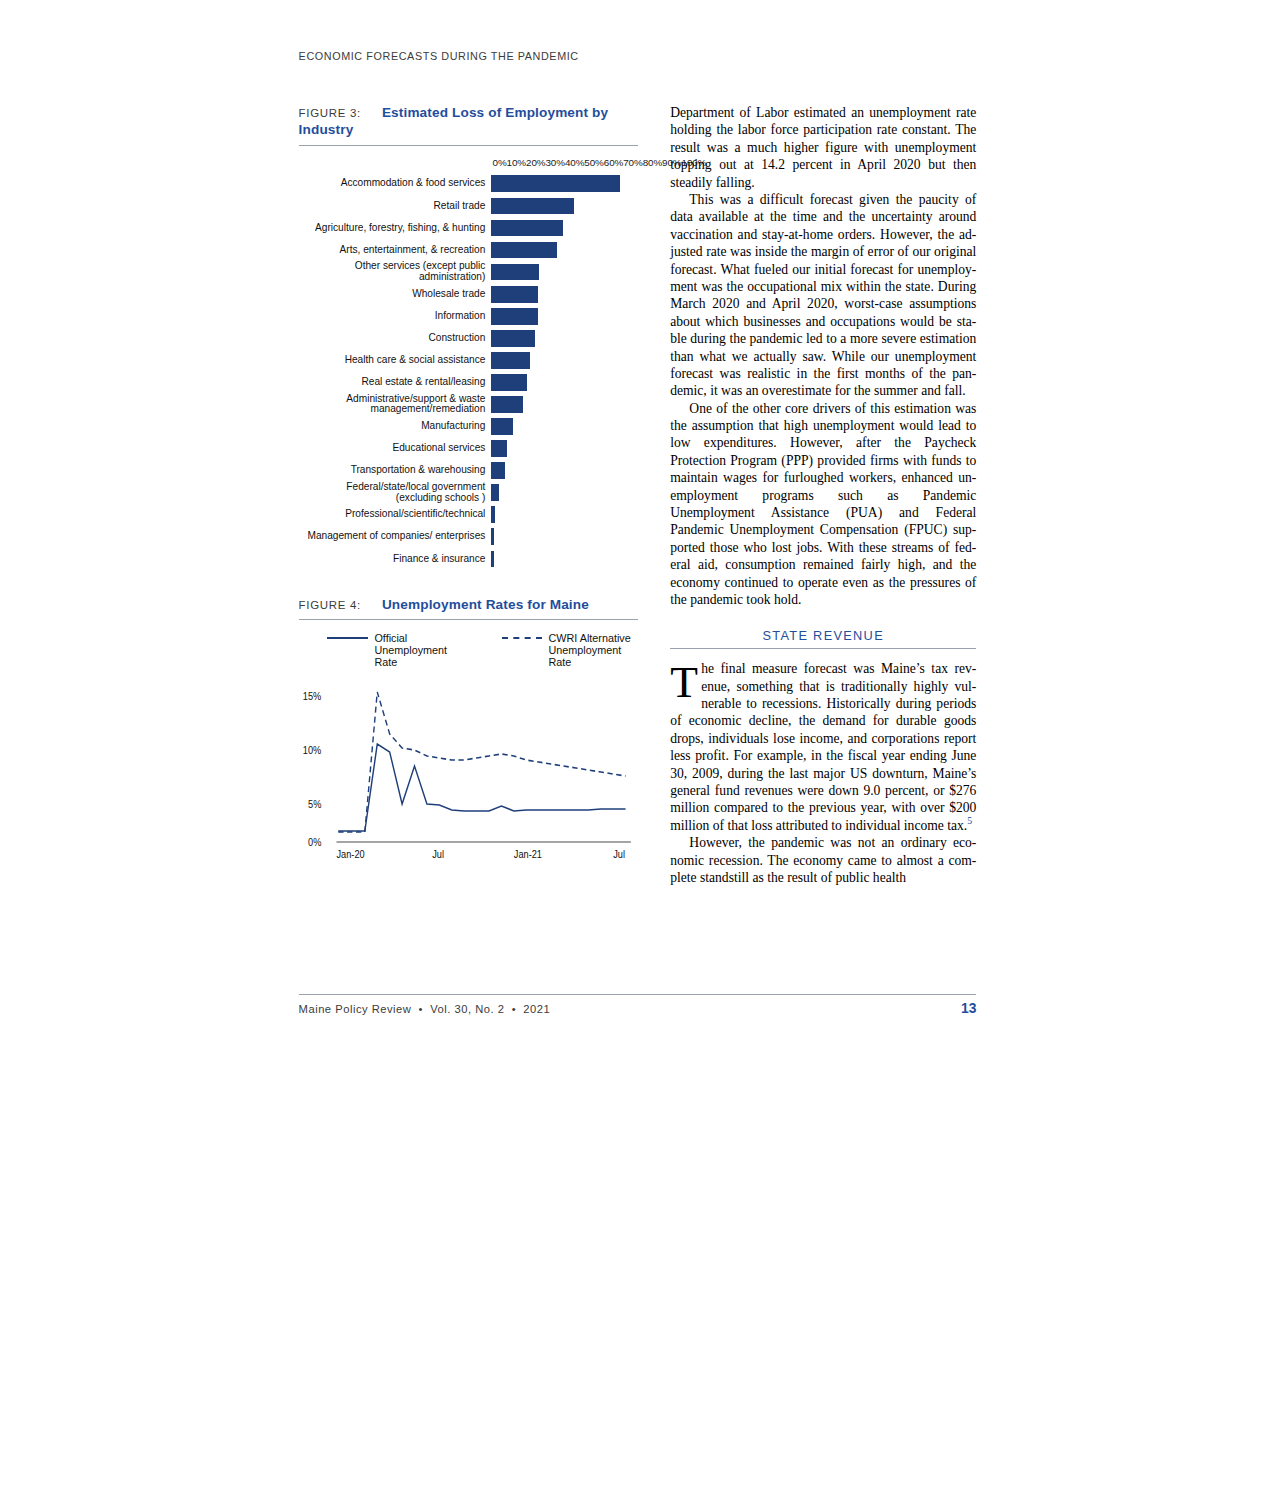Economic Forecasts During the Pandemic
Figure 3: Estimated Loss of Employment by Industry
0% 10% 20% 30% 40% 50% 60% 70% 80% 90% 100%
Accommodation & food services
Retail trade
Agriculture, forestry, fishing, & hunting
Arts, entertainment, & recreation
Other services (except public administration)
Wholesale trade
Information
Construction
Health care & social assistance
Real estate & rental/leasing
Administrative/support & waste management/remediation
Manufacturing
Educational services
Transportation & warehousing
Federal/state/local government (excluding schools )
Professional/scientific/technical
Management of companies/ enterprises
Finance & insurance
Figure 4: Unemployment Rates for Maine
Official Unemployment
Rate
CWRI Alternative
Unemployment Rate
15% 10% 5% 0% Jan-20 Jul Jan-21 Jul
Department of Labor estimated an unemployment rate holding the labor force participation rate constant. The result was a much higher figure with unemployment topping out at 14.2 percent in April 2020 but then steadily falling.
This was a difficult forecast given the paucity of data available at the time and the uncertainty around vaccination and stay-at-home orders. However, the adjusted rate was inside the margin of error of our original forecast. What fueled our initial forecast for unemployment was the occupational mix within the state. During March 2020 and April 2020, worst-case assumptions about which businesses and occupations would be stable during the pandemic led to a more severe estimation than what we actually saw. While our unemployment forecast was realistic in the first months of the pandemic, it was an overestimate for the summer and fall.
One of the other core drivers of this estimation was the assumption that high unemployment would lead to low expenditures. However, after the Paycheck Protection Program (PPP) provided firms with funds to maintain wages for furloughed workers, enhanced unemployment programs such as Pandemic Unemployment Assistance (PUA) and Federal Pandemic Unemployment Compensation (FPUC) supported those who lost jobs. With these streams of federal aid, consumption remained fairly high, and the economy continued to operate even as the pressures of the pandemic took hold.
State Revenue
The final measure forecast was Maine’s tax revenue, something that is traditionally highly vulnerable to recessions. Historically during periods of economic decline, the demand for durable goods drops, individuals lose income, and corporations report less profit. For example, in the fiscal year ending June 30, 2009, during the last major US downturn, Maine’s general fund revenues were down 9.0 percent, or $276 million compared to the previous year, with over $200 million of that loss attributed to individual income tax.5
However, the pandemic was not an ordinary economic recession. The economy came to almost a complete standstill as the result of public health
Maine Policy Review • Vol. 30, No. 2 • 2021 13